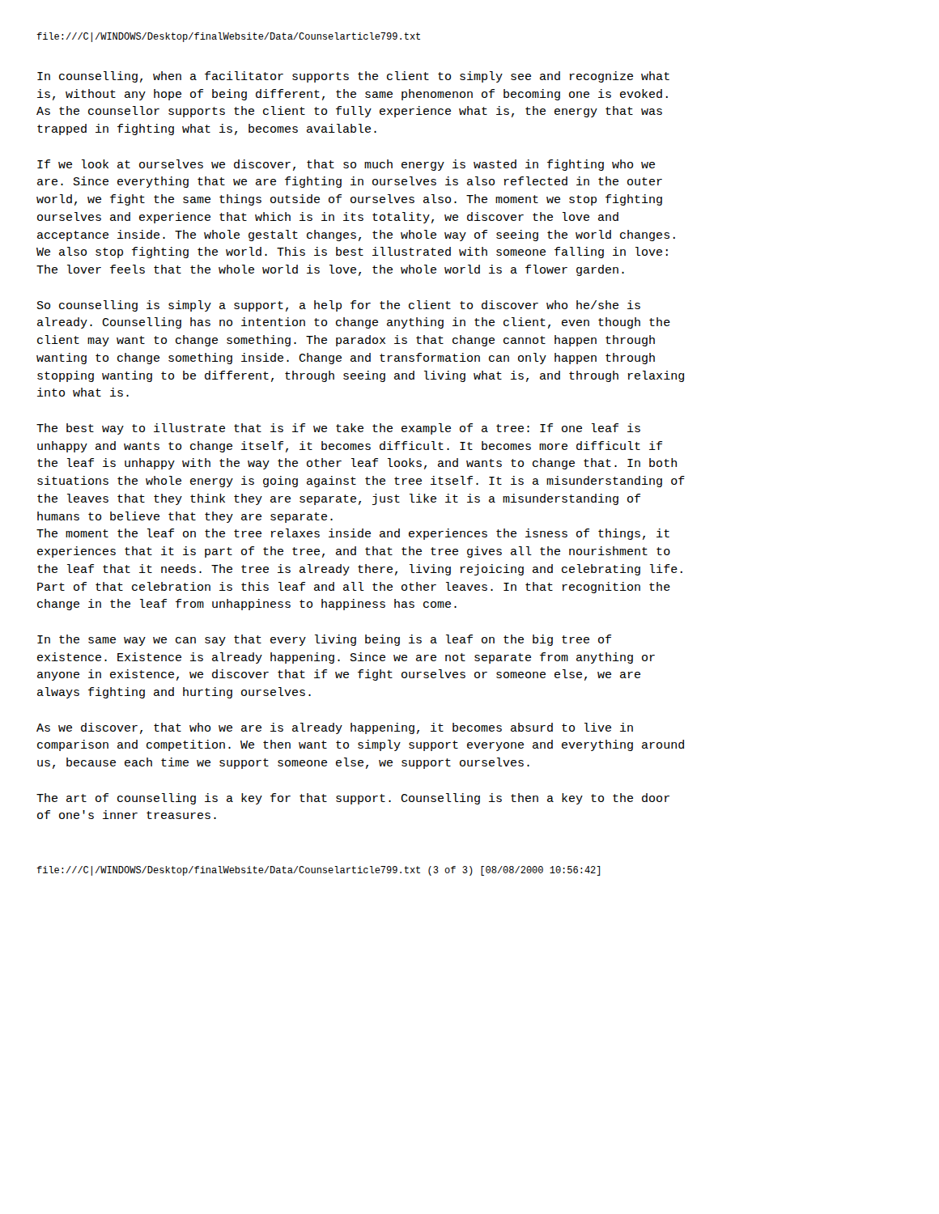file:///C|/WINDOWS/Desktop/finalWebsite/Data/Counselarticle799.txt
In counselling, when a facilitator supports the client to simply see and recognize what
is, without any hope of being different, the same phenomenon of becoming one is evoked.
As the counsellor supports the client to fully experience what is, the energy that was
trapped in fighting what is, becomes available.

If we look at ourselves we discover, that so much energy is wasted in fighting who we
are. Since everything that we are fighting in ourselves is also reflected in the outer
world, we fight the same things outside of ourselves also. The moment we stop fighting
ourselves and experience that which is in its totality, we discover the love and
acceptance inside. The whole gestalt changes, the whole way of seeing the world changes.
We also stop fighting the world. This is best illustrated with someone falling in love:
The lover feels that the whole world is love, the whole world is a flower garden.

So counselling is simply a support, a help for the client to discover who he/she is
already. Counselling has no intention to change anything in the client, even though the
client may want to change something. The paradox is that change cannot happen through
wanting to change something inside. Change and transformation can only happen through
stopping wanting to be different, through seeing and living what is, and through relaxing
into what is.

The best way to illustrate that is if we take the example of a tree: If one leaf is
unhappy and wants to change itself, it becomes difficult. It becomes more difficult if
the leaf is unhappy with the way the other leaf looks, and wants to change that. In both
situations the whole energy is going against the tree itself. It is a misunderstanding of
the leaves that they think they are separate, just like it is a misunderstanding of
humans to believe that they are separate.
The moment the leaf on the tree relaxes inside and experiences the isness of things, it
experiences that it is part of the tree, and that the tree gives all the nourishment to
the leaf that it needs. The tree is already there, living rejoicing and celebrating life.
Part of that celebration is this leaf and all the other leaves. In that recognition the
change in the leaf from unhappiness to happiness has come.

In the same way we can say that every living being is a leaf on the big tree of
existence. Existence is already happening. Since we are not separate from anything or
anyone in existence, we discover that if we fight ourselves or someone else, we are
always fighting and hurting ourselves.

As we discover, that who we are is already happening, it becomes absurd to live in
comparison and competition. We then want to simply support everyone and everything around
us, because each time we support someone else, we support ourselves.

The art of counselling is a key for that support. Counselling is then a key to the door
of one's inner treasures.
file:///C|/WINDOWS/Desktop/finalWebsite/Data/Counselarticle799.txt (3 of 3) [08/08/2000 10:56:42]